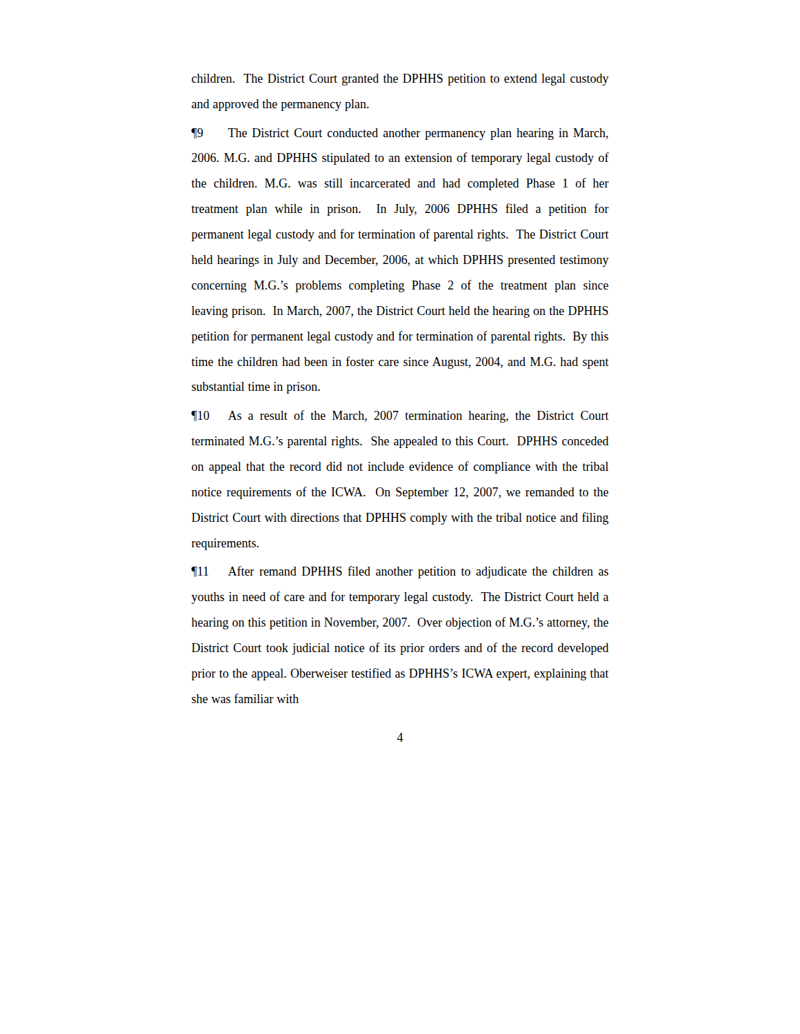children. The District Court granted the DPHHS petition to extend legal custody and approved the permanency plan.
¶9 The District Court conducted another permanency plan hearing in March, 2006. M.G. and DPHHS stipulated to an extension of temporary legal custody of the children. M.G. was still incarcerated and had completed Phase 1 of her treatment plan while in prison. In July, 2006 DPHHS filed a petition for permanent legal custody and for termination of parental rights. The District Court held hearings in July and December, 2006, at which DPHHS presented testimony concerning M.G.’s problems completing Phase 2 of the treatment plan since leaving prison. In March, 2007, the District Court held the hearing on the DPHHS petition for permanent legal custody and for termination of parental rights. By this time the children had been in foster care since August, 2004, and M.G. had spent substantial time in prison.
¶10 As a result of the March, 2007 termination hearing, the District Court terminated M.G.’s parental rights. She appealed to this Court. DPHHS conceded on appeal that the record did not include evidence of compliance with the tribal notice requirements of the ICWA. On September 12, 2007, we remanded to the District Court with directions that DPHHS comply with the tribal notice and filing requirements.
¶11 After remand DPHHS filed another petition to adjudicate the children as youths in need of care and for temporary legal custody. The District Court held a hearing on this petition in November, 2007. Over objection of M.G.’s attorney, the District Court took judicial notice of its prior orders and of the record developed prior to the appeal. Oberweiser testified as DPHHS’s ICWA expert, explaining that she was familiar with
4